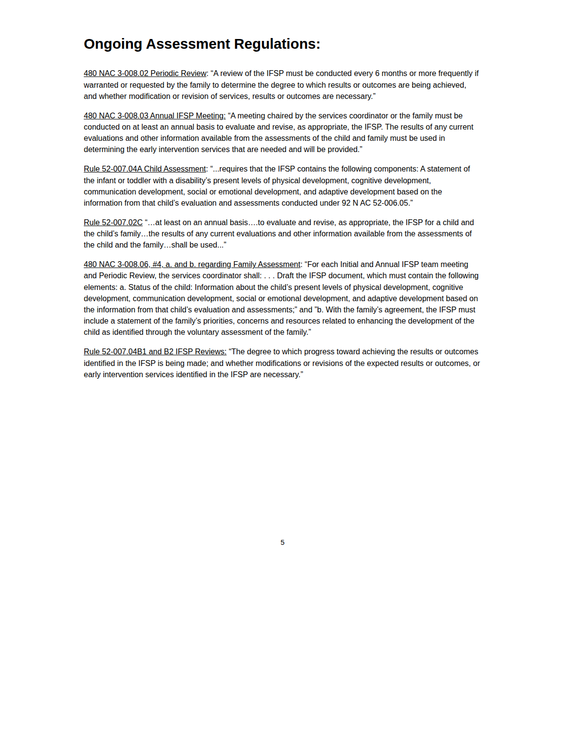Ongoing Assessment Regulations:
480 NAC 3-008.02 Periodic Review: “A review of the IFSP must be conducted every 6 months or more frequently if warranted or requested by the family to determine the degree to which results or outcomes are being achieved, and whether modification or revision of services, results or outcomes are necessary.”
480 NAC 3-008.03 Annual IFSP Meeting: “A meeting chaired by the services coordinator or the family must be conducted on at least an annual basis to evaluate and revise, as appropriate, the IFSP. The results of any current evaluations and other information available from the assessments of the child and family must be used in determining the early intervention services that are needed and will be provided.”
Rule 52-007.04A Child Assessment: “...requires that the IFSP contains the following components: A statement of the infant or toddler with a disability’s present levels of physical development, cognitive development, communication development, social or emotional development, and adaptive development based on the information from that child’s evaluation and assessments conducted under 92 N AC 52-006.05.”
Rule 52-007.02C “…at least on an annual basis….to evaluate and revise, as appropriate, the IFSP for a child and the child’s family…the results of any current evaluations and other information available from the assessments of the child and the family…shall be used...”
480 NAC 3-008.06, #4, a. and b. regarding Family Assessment: “For each Initial and Annual IFSP team meeting and Periodic Review, the services coordinator shall: . . . Draft the IFSP document, which must contain the following elements: a. Status of the child: Information about the child’s present levels of physical development, cognitive development, communication development, social or emotional development, and adaptive development based on the information from that child’s evaluation and assessments;” and ”b. With the family’s agreement, the IFSP must include a statement of the family’s priorities, concerns and resources related to enhancing the development of the child as identified through the voluntary assessment of the family.”
Rule 52-007.04B1 and B2 IFSP Reviews: “The degree to which progress toward achieving the results or outcomes identified in the IFSP is being made; and whether modifications or revisions of the expected results or outcomes, or early intervention services identified in the IFSP are necessary.”
5